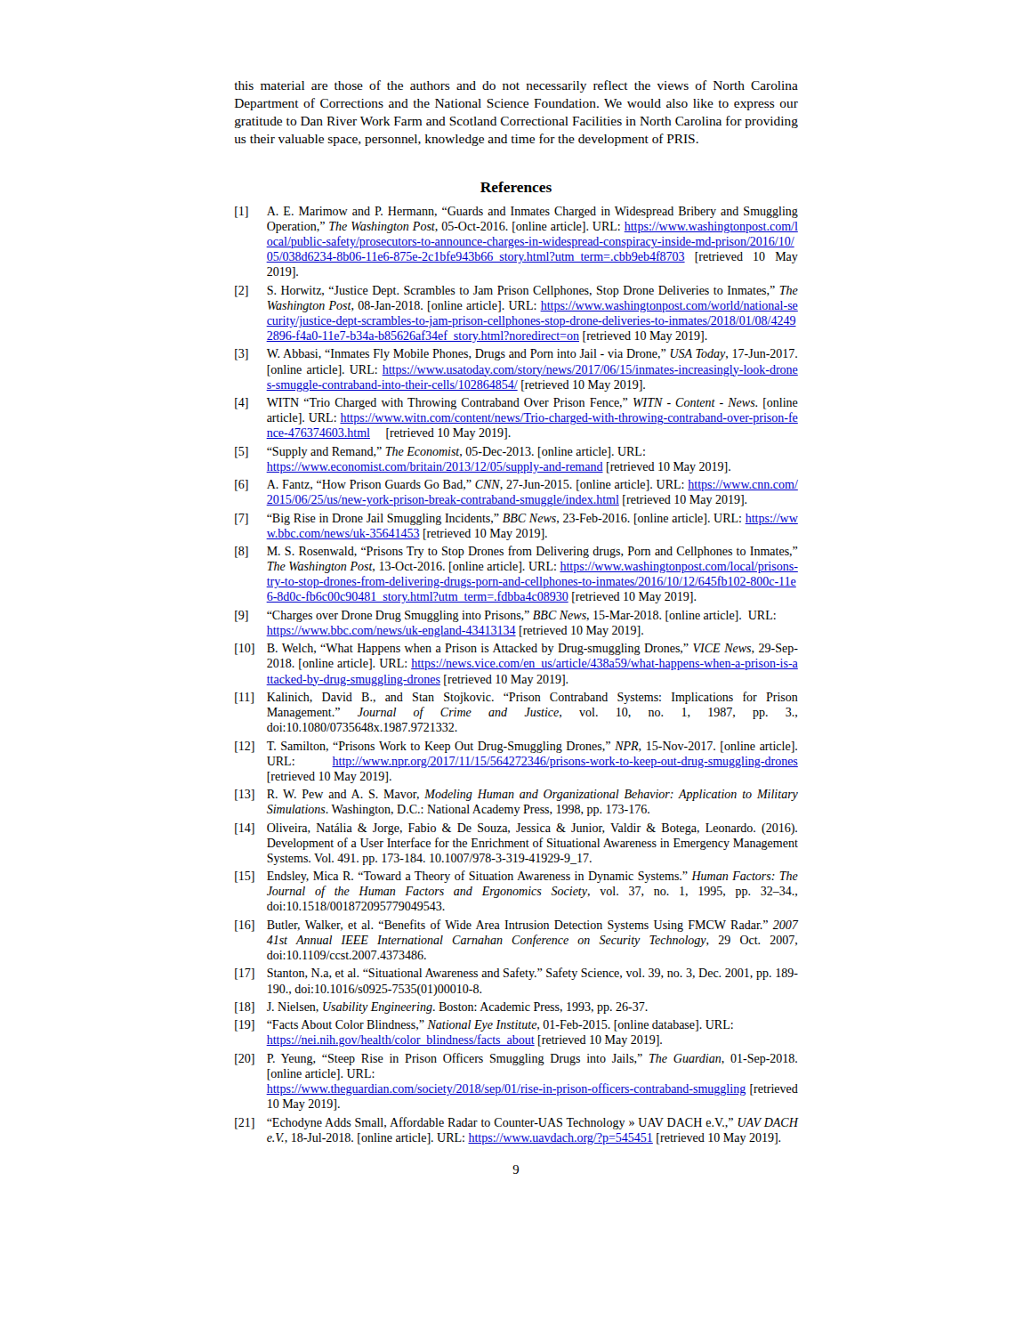this material are those of the authors and do not necessarily reflect the views of North Carolina Department of Corrections and the National Science Foundation. We would also like to express our gratitude to Dan River Work Farm and Scotland Correctional Facilities in North Carolina for providing us their valuable space, personnel, knowledge and time for the development of PRIS.
References
A. E. Marimow and P. Hermann, “Guards and Inmates Charged in Widespread Bribery and Smuggling Operation,” The Washington Post, 05-Oct-2016. [online article]. URL: https://www.washingtonpost.com/local/public-safety/prosecutors-to-announce-charges-in-widespread-conspiracy-inside-md-prison/2016/10/05/038d6234-8b06-11e6-875e-2c1bfe943b66_story.html?utm_term=.cbb9eb4f8703 [retrieved 10 May 2019].
S. Horwitz, “Justice Dept. Scrambles to Jam Prison Cellphones, Stop Drone Deliveries to Inmates,” The Washington Post, 08-Jan-2018. [online article]. URL: https://www.washingtonpost.com/world/national-security/justice-dept-scrambles-to-jam-prison-cellphones-stop-drone-deliveries-to-inmates/2018/01/08/42492896-f4a0-11e7-b34a-b85626af34ef_story.html?noredirect=on [retrieved 10 May 2019].
W. Abbasi, “Inmates Fly Mobile Phones, Drugs and Porn into Jail - via Drone,” USA Today, 17-Jun-2017. [online article]. URL: https://www.usatoday.com/story/news/2017/06/15/inmates-increasingly-look-drones-smuggle-contraband-into-their-cells/102864854/ [retrieved 10 May 2019].
WITN “Trio Charged with Throwing Contraband Over Prison Fence,” WITN - Content - News. [online article]. URL: https://www.witn.com/content/news/Trio-charged-with-throwing-contraband-over-prison-fence-476374603.html [retrieved 10 May 2019].
“Supply and Remand,” The Economist, 05-Dec-2013. [online article]. URL:
https://www.economist.com/britain/2013/12/05/supply-and-remand [retrieved 10 May 2019].
A. Fantz, “How Prison Guards Go Bad,” CNN, 27-Jun-2015. [online article]. URL: https://www.cnn.com/2015/06/25/us/new-york-prison-break-contraband-smuggle/index.html [retrieved 10 May 2019].
“Big Rise in Drone Jail Smuggling Incidents,” BBC News, 23-Feb-2016. [online article]. URL: https://www.bbc.com/news/uk-35641453 [retrieved 10 May 2019].
M. S. Rosenwald, “Prisons Try to Stop Drones from Delivering drugs, Porn and Cellphones to Inmates,” The Washington Post, 13-Oct-2016. [online article]. URL: https://www.washingtonpost.com/local/prisons-try-to-stop-drones-from-delivering-drugs-porn-and-cellphones-to-inmates/2016/10/12/645fb102-800c-11e6-8d0c-fb6c00c90481_story.html?utm_term=.fdbba4c08930 [retrieved 10 May 2019].
“Charges over Drone Drug Smuggling into Prisons,” BBC News, 15-Mar-2018. [online article]. URL:
https://www.bbc.com/news/uk-england-43413134 [retrieved 10 May 2019].
B. Welch, “What Happens when a Prison is Attacked by Drug-smuggling Drones,” VICE News, 29-Sep-2018. [online article]. URL: https://news.vice.com/en_us/article/438a59/what-happens-when-a-prison-is-attacked-by-drug-smuggling-drones [retrieved 10 May 2019].
Kalinich, David B., and Stan Stojkovic. “Prison Contraband Systems: Implications for Prison Management.” Journal of Crime and Justice, vol. 10, no. 1, 1987, pp. 3., doi:10.1080/0735648x.1987.9721332.
T. Samilton, “Prisons Work to Keep Out Drug-Smuggling Drones,” NPR, 15-Nov-2017. [online article]. URL: http://www.npr.org/2017/11/15/564272346/prisons-work-to-keep-out-drug-smuggling-drones [retrieved 10 May 2019].
R. W. Pew and A. S. Mavor, Modeling Human and Organizational Behavior: Application to Military Simulations. Washington, D.C.: National Academy Press, 1998, pp. 173-176.
Oliveira, Natália & Jorge, Fabio & De Souza, Jessica & Junior, Valdir & Botega, Leonardo. (2016). Development of a User Interface for the Enrichment of Situational Awareness in Emergency Management Systems. Vol. 491. pp. 173-184. 10.1007/978-3-319-41929-9_17.
Endsley, Mica R. “Toward a Theory of Situation Awareness in Dynamic Systems.” Human Factors: The Journal of the Human Factors and Ergonomics Society, vol. 37, no. 1, 1995, pp. 32–34., doi:10.1518/001872095779049543.
Butler, Walker, et al. “Benefits of Wide Area Intrusion Detection Systems Using FMCW Radar.” 2007 41st Annual IEEE International Carnahan Conference on Security Technology, 29 Oct. 2007, doi:10.1109/ccst.2007.4373486.
Stanton, N.a, et al. “Situational Awareness and Safety.” Safety Science, vol. 39, no. 3, Dec. 2001, pp. 189-190., doi:10.1016/s0925-7535(01)00010-8.
J. Nielsen, Usability Engineering. Boston: Academic Press, 1993, pp. 26-37.
“Facts About Color Blindness,” National Eye Institute, 01-Feb-2015. [online database]. URL:
https://nei.nih.gov/health/color_blindness/facts_about [retrieved 10 May 2019].
P. Yeung, “Steep Rise in Prison Officers Smuggling Drugs into Jails,” The Guardian, 01-Sep-2018. [online article]. URL:
https://www.theguardian.com/society/2018/sep/01/rise-in-prison-officers-contraband-smuggling [retrieved 10 May 2019].
“Echodyne Adds Small, Affordable Radar to Counter-UAS Technology » UAV DACH e.V.,” UAV DACH e.V., 18-Jul-2018. [online article]. URL: https://www.uavdach.org/?p=545451 [retrieved 10 May 2019].
9